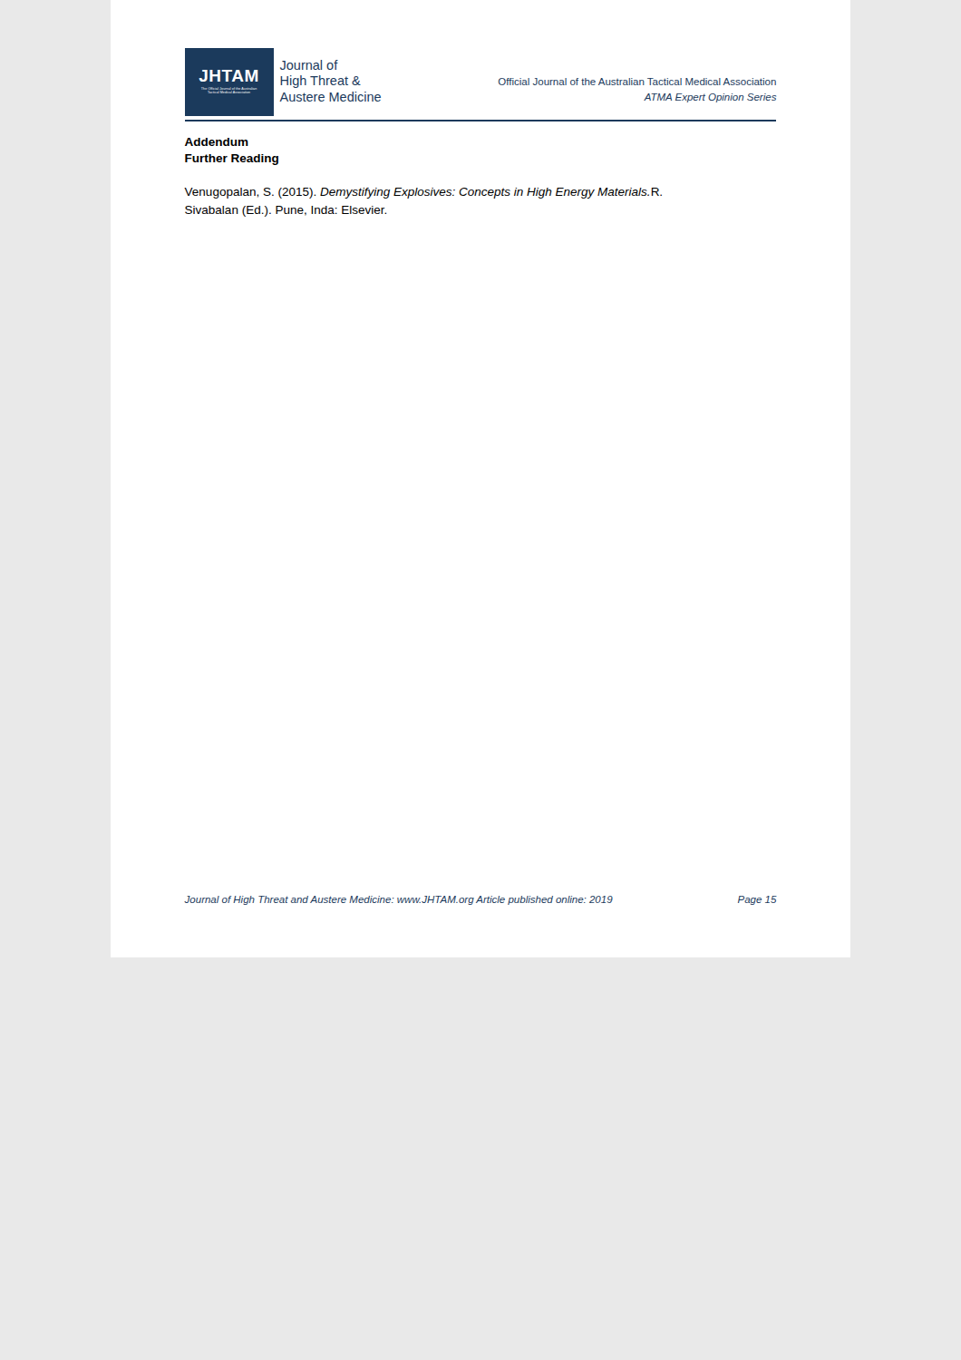JHTAM The Official Journal of the Australian
Tactical Medical Association
Journal of High Threat & Austere Medicine
Official Journal of the Australian Tactical Medical Association ATMA Expert Opinion Series
Addendum
Further Reading
Venugopalan, S. (2015). Demystifying Explosives: Concepts in High Energy Materials. R. Sivabalan (Ed.). Pune, Inda: Elsevier.
Journal of High Threat and Austere Medicine: www.JHTAM.org Article published online: 2019
Page 15